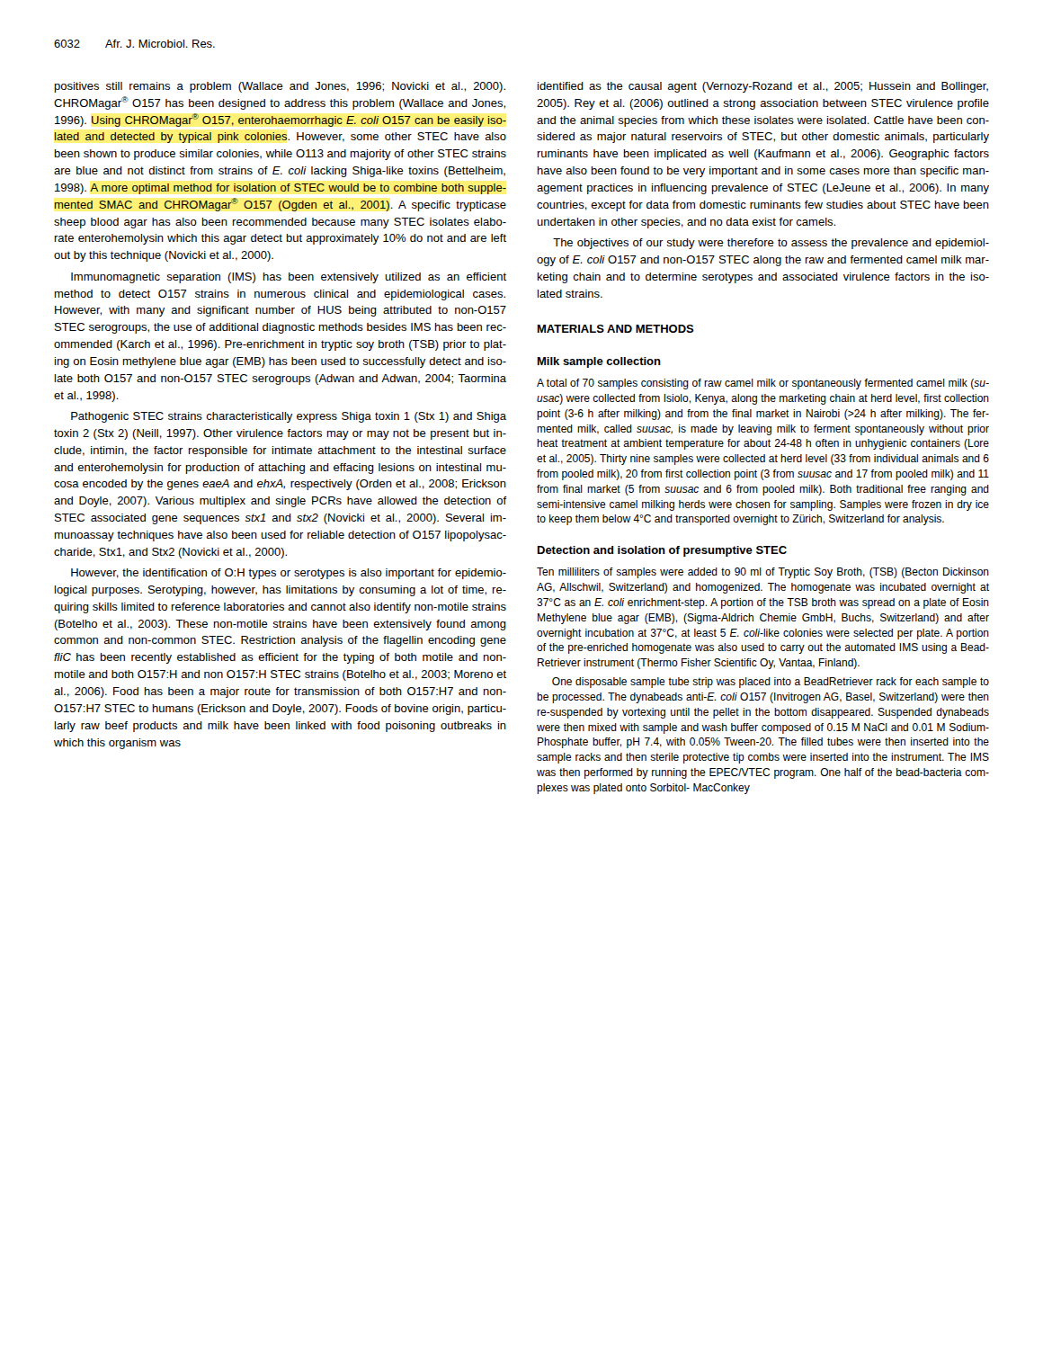6032 Afr. J. Microbiol. Res.
positives still remains a problem (Wallace and Jones, 1996; Novicki et al., 2000). CHROMagar® O157 has been designed to address this problem (Wallace and Jones, 1996). Using CHROMagar® O157, enterohaemorrhagic E. coli O157 can be easily isolated and detected by typical pink colonies. However, some other STEC have also been shown to produce similar colonies, while O113 and majority of other STEC strains are blue and not distinct from strains of E. coli lacking Shiga-like toxins (Bettelheim, 1998). A more optimal method for isolation of STEC would be to combine both supplemented SMAC and CHROMagar® O157 (Ogden et al., 2001). A specific trypticase sheep blood agar has also been recommended because many STEC isolates elaborate enterohemolysin which this agar detect but approximately 10% do not and are left out by this technique (Novicki et al., 2000).
Immunomagnetic separation (IMS) has been extensively utilized as an efficient method to detect O157 strains in numerous clinical and epidemiological cases. However, with many and significant number of HUS being attributed to non-O157 STEC serogroups, the use of additional diagnostic methods besides IMS has been recommended (Karch et al., 1996). Pre-enrichment in tryptic soy broth (TSB) prior to plating on Eosin methylene blue agar (EMB) has been used to successfully detect and isolate both O157 and non-O157 STEC serogroups (Adwan and Adwan, 2004; Taormina et al., 1998).
Pathogenic STEC strains characteristically express Shiga toxin 1 (Stx 1) and Shiga toxin 2 (Stx 2) (Neill, 1997). Other virulence factors may or may not be present but include, intimin, the factor responsible for intimate attachment to the intestinal surface and enterohemolysin for production of attaching and effacing lesions on intestinal mucosa encoded by the genes eaeA and ehxA, respectively (Orden et al., 2008; Erickson and Doyle, 2007). Various multiplex and single PCRs have allowed the detection of STEC associated gene sequences stx1 and stx2 (Novicki et al., 2000). Several immunoassay techniques have also been used for reliable detection of O157 lipopolysaccharide, Stx1, and Stx2 (Novicki et al., 2000).
However, the identification of O:H types or serotypes is also important for epidemiological purposes. Serotyping, however, has limitations by consuming a lot of time, requiring skills limited to reference laboratories and cannot also identify non-motile strains (Botelho et al., 2003). These non-motile strains have been extensively found among common and non-common STEC. Restriction analysis of the flagellin encoding gene fliC has been recently established as efficient for the typing of both motile and non-motile and both O157:H and non O157:H STEC strains (Botelho et al., 2003; Moreno et al., 2006). Food has been a major route for transmission of both O157:H7 and non- O157:H7 STEC to humans (Erickson and Doyle, 2007). Foods of bovine origin, particularly raw beef products and milk have been linked with food poisoning outbreaks in which this organism was
identified as the causal agent (Vernozy-Rozand et al., 2005; Hussein and Bollinger, 2005). Rey et al. (2006) outlined a strong association between STEC virulence profile and the animal species from which these isolates were isolated. Cattle have been considered as major natural reservoirs of STEC, but other domestic animals, particularly ruminants have been implicated as well (Kaufmann et al., 2006). Geographic factors have also been found to be very important and in some cases more than specific management practices in influencing prevalence of STEC (LeJeune et al., 2006). In many countries, except for data from domestic ruminants few studies about STEC have been undertaken in other species, and no data exist for camels.
The objectives of our study were therefore to assess the prevalence and epidemiology of E. coli O157 and non-O157 STEC along the raw and fermented camel milk marketing chain and to determine serotypes and associated virulence factors in the isolated strains.
MATERIALS AND METHODS
Milk sample collection
A total of 70 samples consisting of raw camel milk or spontaneously fermented camel milk (suusac) were collected from Isiolo, Kenya, along the marketing chain at herd level, first collection point (3-6 h after milking) and from the final market in Nairobi (>24 h after milking). The fermented milk, called suusac, is made by leaving milk to ferment spontaneously without prior heat treatment at ambient temperature for about 24-48 h often in unhygienic containers (Lore et al., 2005). Thirty nine samples were collected at herd level (33 from individual animals and 6 from pooled milk), 20 from first collection point (3 from suusac and 17 from pooled milk) and 11 from final market (5 from suusac and 6 from pooled milk). Both traditional free ranging and semi-intensive camel milking herds were chosen for sampling. Samples were frozen in dry ice to keep them below 4°C and transported overnight to Zürich, Switzerland for analysis.
Detection and isolation of presumptive STEC
Ten milliliters of samples were added to 90 ml of Tryptic Soy Broth, (TSB) (Becton Dickinson AG, Allschwil, Switzerland) and homogenized. The homogenate was incubated overnight at 37°C as an E. coli enrichment-step. A portion of the TSB broth was spread on a plate of Eosin Methylene blue agar (EMB), (Sigma-Aldrich Chemie GmbH, Buchs, Switzerland) and after overnight incubation at 37°C, at least 5 E. coli-like colonies were selected per plate. A portion of the pre-enriched homogenate was also used to carry out the automated IMS using a Bead-Retriever instrument (Thermo Fisher Scientific Oy, Vantaa, Finland).
One disposable sample tube strip was placed into a BeadRetriever rack for each sample to be processed. The dynabeads anti-E. coli O157 (Invitrogen AG, Basel, Switzerland) were then re-suspended by vortexing until the pellet in the bottom disappeared. Suspended dynabeads were then mixed with sample and wash buffer composed of 0.15 M NaCl and 0.01 M Sodium-Phosphate buffer, pH 7.4, with 0.05% Tween-20. The filled tubes were then inserted into the sample racks and then sterile protective tip combs were inserted into the instrument. The IMS was then performed by running the EPEC/VTEC program. One half of the bead-bacteria complexes was plated onto Sorbitol- MacConkey